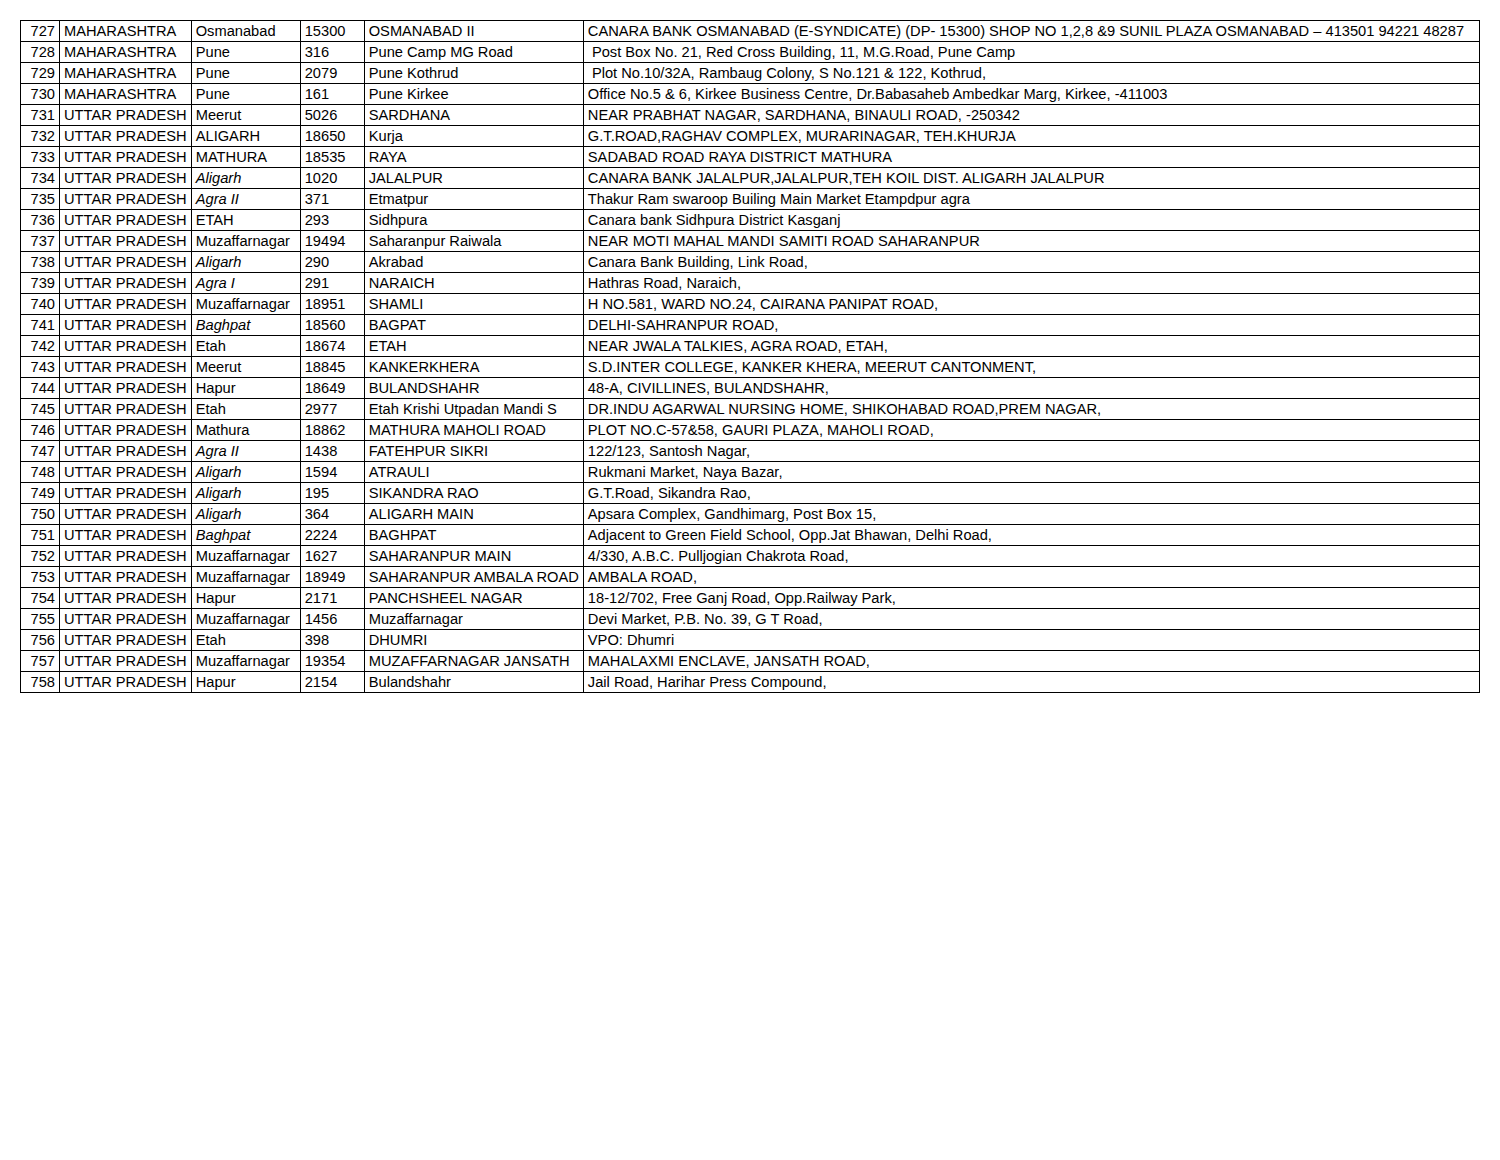| 727 | MAHARASHTRA | Osmanabad | 15300 | OSMANABAD II | CANARA BANK OSMANABAD (E-SYNDICATE) (DP- 15300) SHOP NO 1,2,8 &9 SUNIL PLAZA OSMANABAD – 413501 94221 48287 |
| 728 | MAHARASHTRA | Pune | 316 | Pune Camp MG Road | Post Box No. 21, Red Cross Building, 11, M.G.Road, Pune Camp |
| 729 | MAHARASHTRA | Pune | 2079 | Pune Kothrud | Plot No.10/32A, Rambaug Colony, S No.121 & 122, Kothrud, |
| 730 | MAHARASHTRA | Pune | 161 | Pune Kirkee | Office No.5 & 6, Kirkee Business Centre, Dr.Babasaheb Ambedkar Marg, Kirkee, -411003 |
| 731 | UTTAR PRADESH | Meerut | 5026 | SARDHANA | NEAR PRABHAT NAGAR, SARDHANA, BINAULI ROAD, -250342 |
| 732 | UTTAR PRADESH | ALIGARH | 18650 | Kurja | G.T.ROAD,RAGHAV COMPLEX, MURARINAGAR, TEH.KHURJA |
| 733 | UTTAR PRADESH | MATHURA | 18535 | RAYA | SADABAD ROAD RAYA DISTRICT MATHURA |
| 734 | UTTAR PRADESH | Aligarh | 1020 | JALALPUR | CANARA BANK JALALPUR,JALALPUR,TEH KOIL DIST. ALIGARH JALALPUR |
| 735 | UTTAR PRADESH | Agra II | 371 | Etmatpur | Thakur Ram swaroop Builing Main Market Etampdpur agra |
| 736 | UTTAR PRADESH | ETAH | 293 | Sidhpura | Canara bank Sidhpura District Kasganj |
| 737 | UTTAR PRADESH | Muzaffarnagar | 19494 | Saharanpur Raiwala | NEAR MOTI MAHAL MANDI SAMITI ROAD SAHARANPUR |
| 738 | UTTAR PRADESH | Aligarh | 290 | Akrabad | Canara Bank Building, Link Road, |
| 739 | UTTAR PRADESH | Agra I | 291 | NARAICH | Hathras Road, Naraich, |
| 740 | UTTAR PRADESH | Muzaffarnagar | 18951 | SHAMLI | H NO.581, WARD NO.24, CAIRANA PANIPAT ROAD, |
| 741 | UTTAR PRADESH | Baghpat | 18560 | BAGPAT | DELHI-SAHRANPUR ROAD, |
| 742 | UTTAR PRADESH | Etah | 18674 | ETAH | NEAR JWALA TALKIES, AGRA ROAD, ETAH, |
| 743 | UTTAR PRADESH | Meerut | 18845 | KANKERKHERA | S.D.INTER COLLEGE, KANKER KHERA, MEERUT CANTONMENT, |
| 744 | UTTAR PRADESH | Hapur | 18649 | BULANDSHAHR | 48-A, CIVILLINES, BULANDSHAHR, |
| 745 | UTTAR PRADESH | Etah | 2977 | Etah Krishi Utpadan Mandi S | DR.INDU AGARWAL NURSING HOME, SHIKOHABAD ROAD,PREM NAGAR, |
| 746 | UTTAR PRADESH | Mathura | 18862 | MATHURA MAHOLI ROAD | PLOT NO.C-57&58, GAURI PLAZA, MAHOLI ROAD, |
| 747 | UTTAR PRADESH | Agra II | 1438 | FATEHPUR SIKRI | 122/123, Santosh Nagar, |
| 748 | UTTAR PRADESH | Aligarh | 1594 | ATRAULI | Rukmani Market, Naya Bazar, |
| 749 | UTTAR PRADESH | Aligarh | 195 | SIKANDRA RAO | G.T.Road, Sikandra Rao, |
| 750 | UTTAR PRADESH | Aligarh | 364 | ALIGARH MAIN | Apsara Complex, Gandhimarg, Post Box 15, |
| 751 | UTTAR PRADESH | Baghpat | 2224 | BAGHPAT | Adjacent to Green Field School, Opp.Jat Bhawan, Delhi Road, |
| 752 | UTTAR PRADESH | Muzaffarnagar | 1627 | SAHARANPUR MAIN | 4/330, A.B.C. Pulljogian Chakrota Road, |
| 753 | UTTAR PRADESH | Muzaffarnagar | 18949 | SAHARANPUR AMBALA ROAD | AMBALA ROAD, |
| 754 | UTTAR PRADESH | Hapur | 2171 | PANCHSHEEL NAGAR | 18-12/702, Free Ganj Road, Opp.Railway Park, |
| 755 | UTTAR PRADESH | Muzaffarnagar | 1456 | Muzaffarnagar | Devi Market, P.B. No. 39, G T Road, |
| 756 | UTTAR PRADESH | Etah | 398 | DHUMRI | VPO: Dhumri |
| 757 | UTTAR PRADESH | Muzaffarnagar | 19354 | MUZAFFARNAGAR JANSATH | MAHALAXMI ENCLAVE, JANSATH ROAD, |
| 758 | UTTAR PRADESH | Hapur | 2154 | Bulandshahr | Jail Road, Harihar Press Compound, |